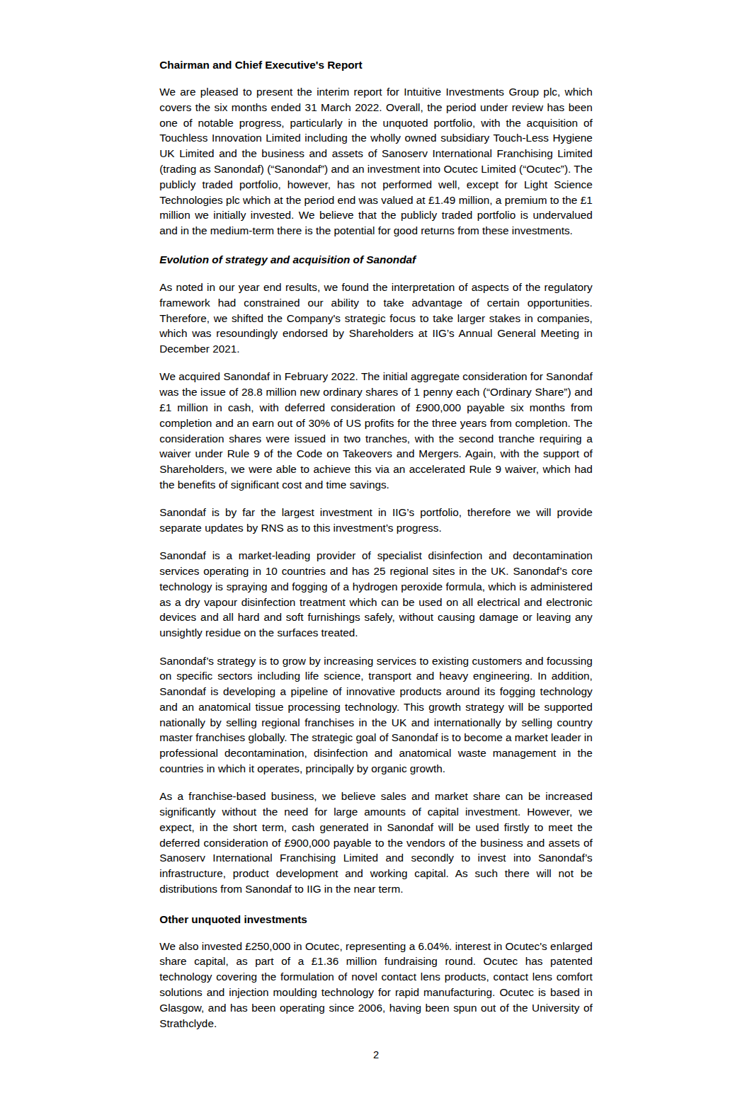Chairman and Chief Executive's Report
We are pleased to present the interim report for Intuitive Investments Group plc, which covers the six months ended 31 March 2022. Overall, the period under review has been one of notable progress, particularly in the unquoted portfolio, with the acquisition of Touchless Innovation Limited including the wholly owned subsidiary Touch-Less Hygiene UK Limited and the business and assets of Sanoserv International Franchising Limited (trading as Sanondaf) (“Sanondaf”) and an investment into Ocutec Limited (“Ocutec”). The publicly traded portfolio, however, has not performed well, except for Light Science Technologies plc which at the period end was valued at £1.49 million, a premium to the £1 million we initially invested. We believe that the publicly traded portfolio is undervalued and in the medium-term there is the potential for good returns from these investments.
Evolution of strategy and acquisition of Sanondaf
As noted in our year end results, we found the interpretation of aspects of the regulatory framework had constrained our ability to take advantage of certain opportunities. Therefore, we shifted the Company's strategic focus to take larger stakes in companies, which was resoundingly endorsed by Shareholders at IIG’s Annual General Meeting in December 2021.
We acquired Sanondaf in February 2022. The initial aggregate consideration for Sanondaf was the issue of 28.8 million new ordinary shares of 1 penny each (“Ordinary Share”) and £1 million in cash, with deferred consideration of £900,000 payable six months from completion and an earn out of 30% of US profits for the three years from completion. The consideration shares were issued in two tranches, with the second tranche requiring a waiver under Rule 9 of the Code on Takeovers and Mergers. Again, with the support of Shareholders, we were able to achieve this via an accelerated Rule 9 waiver, which had the benefits of significant cost and time savings.
Sanondaf is by far the largest investment in IIG’s portfolio, therefore we will provide separate updates by RNS as to this investment’s progress.
Sanondaf is a market-leading provider of specialist disinfection and decontamination services operating in 10 countries and has 25 regional sites in the UK. Sanondaf’s core technology is spraying and fogging of a hydrogen peroxide formula, which is administered as a dry vapour disinfection treatment which can be used on all electrical and electronic devices and all hard and soft furnishings safely, without causing damage or leaving any unsightly residue on the surfaces treated.
Sanondaf’s strategy is to grow by increasing services to existing customers and focussing on specific sectors including life science, transport and heavy engineering. In addition, Sanondaf is developing a pipeline of innovative products around its fogging technology and an anatomical tissue processing technology. This growth strategy will be supported nationally by selling regional franchises in the UK and internationally by selling country master franchises globally. The strategic goal of Sanondaf is to become a market leader in professional decontamination, disinfection and anatomical waste management in the countries in which it operates, principally by organic growth.
As a franchise-based business, we believe sales and market share can be increased significantly without the need for large amounts of capital investment. However, we expect, in the short term, cash generated in Sanondaf will be used firstly to meet the deferred consideration of £900,000 payable to the vendors of the business and assets of Sanoserv International Franchising Limited and secondly to invest into Sanondaf’s infrastructure, product development and working capital. As such there will not be distributions from Sanondaf to IIG in the near term.
Other unquoted investments
We also invested £250,000 in Ocutec, representing a 6.04%. interest in Ocutec's enlarged share capital, as part of a £1.36 million fundraising round. Ocutec has patented technology covering the formulation of novel contact lens products, contact lens comfort solutions and injection moulding technology for rapid manufacturing. Ocutec is based in Glasgow, and has been operating since 2006, having been spun out of the University of Strathclyde.
2